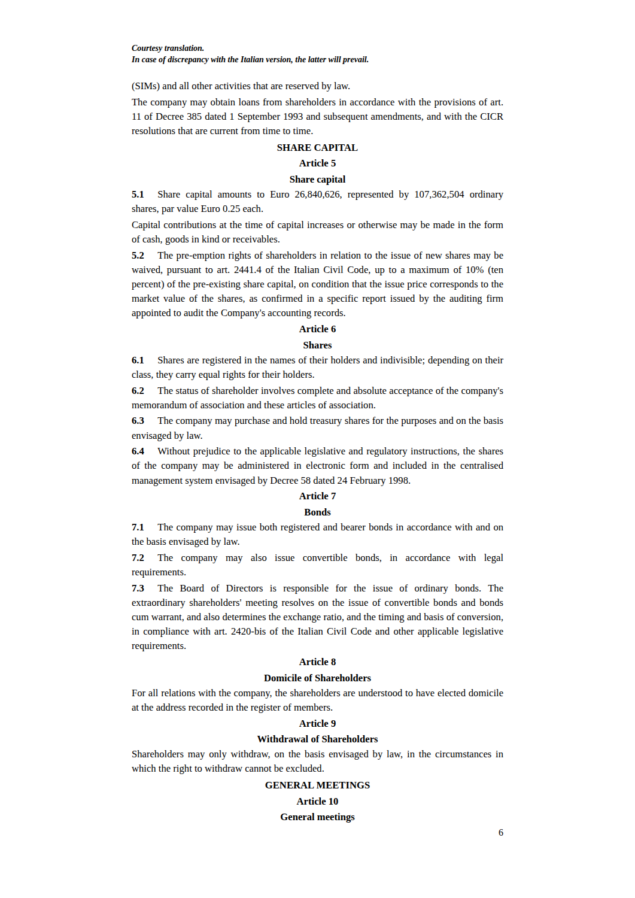Courtesy translation.
In case of discrepancy with the Italian version, the latter will prevail.
(SIMs) and all other activities that are reserved by law.
The company may obtain loans from shareholders in accordance with the provisions of art. 11 of Decree 385 dated 1 September 1993 and subsequent amendments, and with the CICR resolutions that are current from time to time.
SHARE CAPITAL
Article 5
Share capital
5.1 Share capital amounts to Euro 26,840,626, represented by 107,362,504 ordinary shares, par value Euro 0.25 each.
Capital contributions at the time of capital increases or otherwise may be made in the form of cash, goods in kind or receivables.
5.2 The pre-emption rights of shareholders in relation to the issue of new shares may be waived, pursuant to art. 2441.4 of the Italian Civil Code, up to a maximum of 10% (ten percent) of the pre-existing share capital, on condition that the issue price corresponds to the market value of the shares, as confirmed in a specific report issued by the auditing firm appointed to audit the Company's accounting records.
Article 6
Shares
6.1 Shares are registered in the names of their holders and indivisible; depending on their class, they carry equal rights for their holders.
6.2 The status of shareholder involves complete and absolute acceptance of the company's memorandum of association and these articles of association.
6.3 The company may purchase and hold treasury shares for the purposes and on the basis envisaged by law.
6.4 Without prejudice to the applicable legislative and regulatory instructions, the shares of the company may be administered in electronic form and included in the centralised management system envisaged by Decree 58 dated 24 February 1998.
Article 7
Bonds
7.1 The company may issue both registered and bearer bonds in accordance with and on the basis envisaged by law.
7.2 The company may also issue convertible bonds, in accordance with legal requirements.
7.3 The Board of Directors is responsible for the issue of ordinary bonds. The extraordinary shareholders' meeting resolves on the issue of convertible bonds and bonds cum warrant, and also determines the exchange ratio, and the timing and basis of conversion, in compliance with art. 2420-bis of the Italian Civil Code and other applicable legislative requirements.
Article 8
Domicile of Shareholders
For all relations with the company, the shareholders are understood to have elected domicile at the address recorded in the register of members.
Article 9
Withdrawal of Shareholders
Shareholders may only withdraw, on the basis envisaged by law, in the circumstances in which the right to withdraw cannot be excluded.
GENERAL MEETINGS
Article 10
General meetings
6